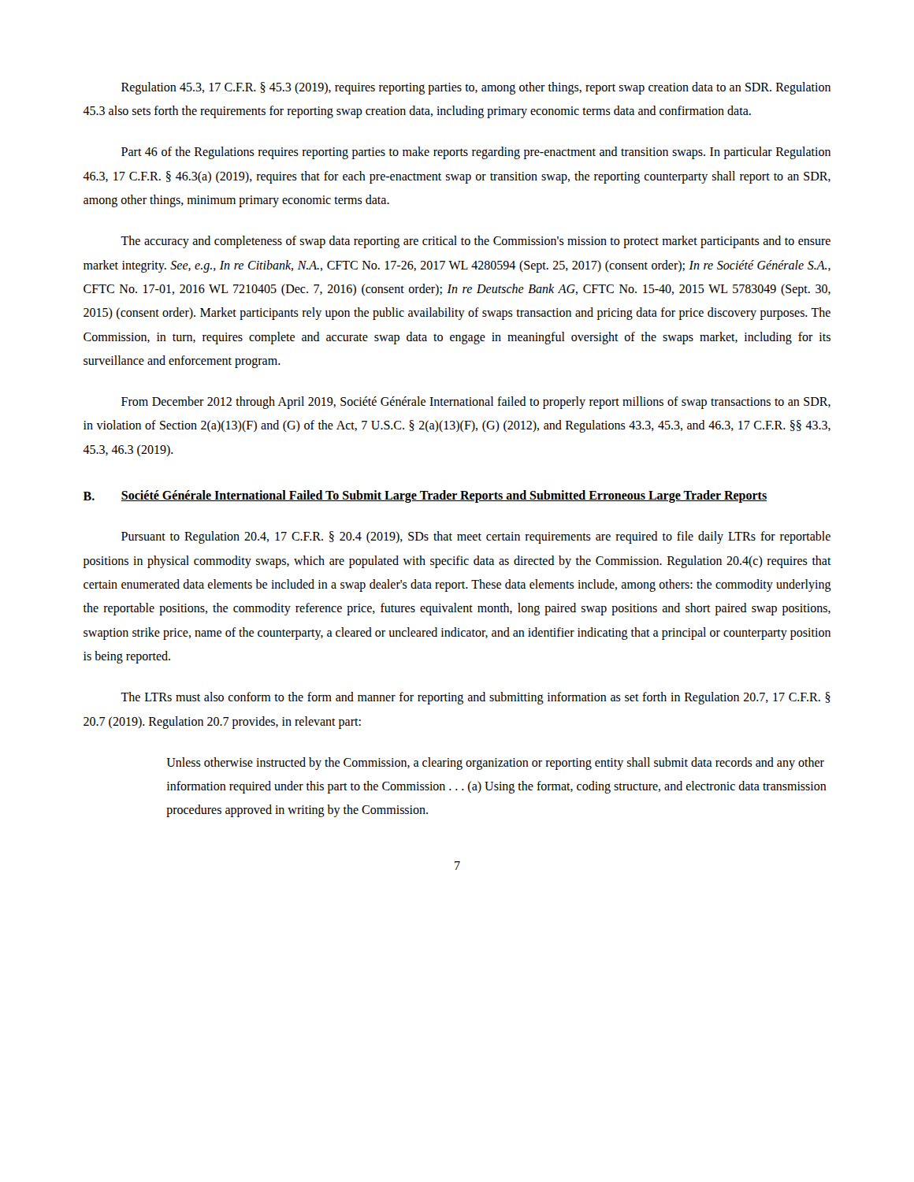Regulation 45.3, 17 C.F.R. § 45.3 (2019), requires reporting parties to, among other things, report swap creation data to an SDR. Regulation 45.3 also sets forth the requirements for reporting swap creation data, including primary economic terms data and confirmation data.
Part 46 of the Regulations requires reporting parties to make reports regarding pre-enactment and transition swaps. In particular Regulation 46.3, 17 C.F.R. § 46.3(a) (2019), requires that for each pre-enactment swap or transition swap, the reporting counterparty shall report to an SDR, among other things, minimum primary economic terms data.
The accuracy and completeness of swap data reporting are critical to the Commission's mission to protect market participants and to ensure market integrity. See, e.g., In re Citibank, N.A., CFTC No. 17-26, 2017 WL 4280594 (Sept. 25, 2017) (consent order); In re Société Générale S.A., CFTC No. 17-01, 2016 WL 7210405 (Dec. 7, 2016) (consent order); In re Deutsche Bank AG, CFTC No. 15-40, 2015 WL 5783049 (Sept. 30, 2015) (consent order). Market participants rely upon the public availability of swaps transaction and pricing data for price discovery purposes. The Commission, in turn, requires complete and accurate swap data to engage in meaningful oversight of the swaps market, including for its surveillance and enforcement program.
From December 2012 through April 2019, Société Générale International failed to properly report millions of swap transactions to an SDR, in violation of Section 2(a)(13)(F) and (G) of the Act, 7 U.S.C. § 2(a)(13)(F), (G) (2012), and Regulations 43.3, 45.3, and 46.3, 17 C.F.R. §§ 43.3, 45.3, 46.3 (2019).
B. Société Générale International Failed To Submit Large Trader Reports and Submitted Erroneous Large Trader Reports
Pursuant to Regulation 20.4, 17 C.F.R. § 20.4 (2019), SDs that meet certain requirements are required to file daily LTRs for reportable positions in physical commodity swaps, which are populated with specific data as directed by the Commission. Regulation 20.4(c) requires that certain enumerated data elements be included in a swap dealer's data report. These data elements include, among others: the commodity underlying the reportable positions, the commodity reference price, futures equivalent month, long paired swap positions and short paired swap positions, swaption strike price, name of the counterparty, a cleared or uncleared indicator, and an identifier indicating that a principal or counterparty position is being reported.
The LTRs must also conform to the form and manner for reporting and submitting information as set forth in Regulation 20.7, 17 C.F.R. § 20.7 (2019). Regulation 20.7 provides, in relevant part:
Unless otherwise instructed by the Commission, a clearing organization or reporting entity shall submit data records and any other information required under this part to the Commission . . . (a) Using the format, coding structure, and electronic data transmission procedures approved in writing by the Commission.
7